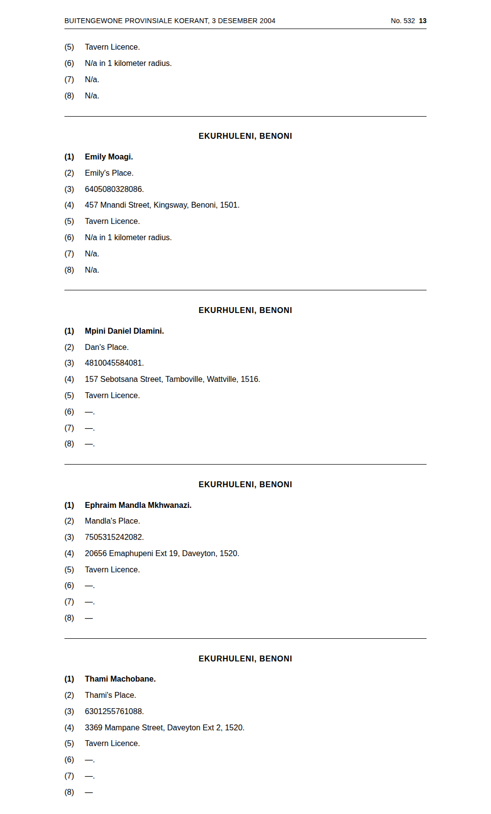BUITENGEWONE PROVINSIALE KOERANT, 3 DESEMBER 2004 No. 532 13
(5) Tavern Licence.
(6) N/a in 1 kilometer radius.
(7) N/a.
(8) N/a.
EKURHULENI, BENONI
(1) Emily Moagi.
(2) Emily's Place.
(3) 6405080328086.
(4) 457 Mnandi Street, Kingsway, Benoni, 1501.
(5) Tavern Licence.
(6) N/a in 1 kilometer radius.
(7) N/a.
(8) N/a.
EKURHULENI, BENONI
(1) Mpini Daniel Dlamini.
(2) Dan's Place.
(3) 4810045584081.
(4) 157 Sebotsana Street, Tamboville, Wattville, 1516.
(5) Tavern Licence.
(6)—.
(7)—.
(8)—.
EKURHULENI, BENONI
(1) Ephraim Mandla Mkhwanazi.
(2) Mandla's Place.
(3) 7505315242082.
(4) 20656 Emaphupeni Ext 19, Daveyton, 1520.
(5) Tavern Licence.
(6)—.
(7)—.
(8)—
EKURHULENI, BENONI
(1) Thami Machobane.
(2) Thami's Place.
(3) 6301255761088.
(4) 3369 Mampane Street, Daveyton Ext 2, 1520.
(5) Tavern Licence.
(6)—.
(7)—.
(8)—